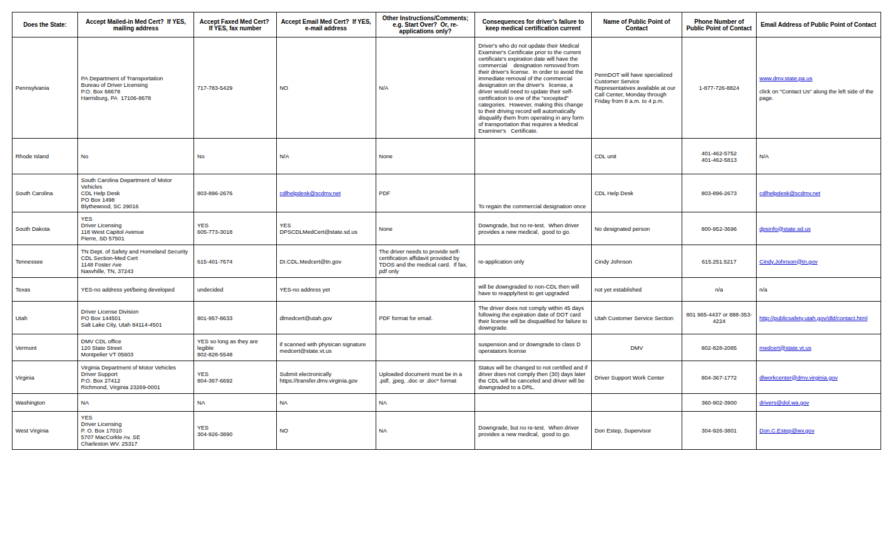| Does the State: | Accept Mailed-in Med Cert? If YES, mailing address | Accept Faxed Med Cert? If YES, fax number | Accept Email Med Cert? If YES, e-mail address | Other Instructions/Comments; e.g. Start Over? Or, re-applications only? | Consequences for driver's failure to keep medical certification current | Name of Public Point of Contact | Phone Number of Public Point of Contact | Email Address of Public Point of Contact |
| --- | --- | --- | --- | --- | --- | --- | --- | --- |
| Pennsylvania | PA Department of Transportation Bureau of Driver Licensing P.O. Box 68678 Harrisburg, PA 17106-8678 | 717-783-5429 | NO | N/A | Driver's who do not update their Medical Examiner's Certificate prior to the current certificate's expiration date will have the commercial designation removed from their driver's license. In order to avoid the immediate removal of the commercial designation on the driver's license, a driver would need to update their self-certification to one of the "excepted" categories. However, making this change to their driving record will automatically disqualify them from operating in any form of transportation that requires a Medical Examiner's Certificate. | PennDOT will have specialized Customer Service Representatives available at our Call Center, Monday through Friday from 8 a.m. to 4 p.m. | 1-877-726-8824 | www.dmv.state.pa.us click on "Contact Us" along the left side of the page. |
| Rhode Island | No | No | N/A | None | | CDL unit | 401-462-5752 401-462-5813 | N/A |
| South Carolina | South Carolina Department of Motor Vehicles CDL Help Desk PO Box 1498 Blythewood, SC 29016 | 803-896-2676 | cdlhelpdesk@scdmv.net | PDF | To regain the commercial designation once | CDL Help Desk | 803-896-2673 | cdlhelpdesk@scdmv.net |
| South Dakota | YES Driver Licensing 118 West Capitol Avenue Pierre, SD 57501 | YES 605-773-3018 | YES DPSCDLMedCert@state.sd.us | None | Downgrade, but no re-test. When driver provides a new medical, good to go. | No designated person | 800-952-3696 | dpsinfo@state.sd.us |
| Tennessee | TN Dept. of Safety and Homeland Security CDL Section-Med Cert 1148 Foster Ave Nasvhille, TN, 37243 | 615-401-7674 | DI.CDL.Medcert@tn.gov | The driver needs to provide self-certification affidavit provided by TDOS and the medical card. If fax, pdf only | re-application only | Cindy Johnson | 615.251.5217 | Cindy.Johnson@tn.gov |
| Texas | YES-no address yet/being developed | undecided | YES-no address yet | | will be downgraded to non-CDL then will have to reapply/test to get upgraded | not yet established | n/a | n/a |
| Utah | Driver License Division PO Box 144501 Salt Lake City, Utah 84114-4501 | 801-957-8633 | dlmedcert@utah.gov | PDF format for email. | The driver does not comply within 45 days following the expiration date of DOT card their license will be disqualified for failure to downgrade. | Utah Customer Service Section | 801 965-4437 or 888-353-4224 | http://publicsafety.utah.gov/dld/contact.html |
| Vermont | DMV CDL office 120 State Street Montpelier VT 05603 | YES so long as they are legible 802-828-5548 | if scanned with physican signature medcert@state.vt.us | | suspension and or downgrade to class D operatators license | DMV | 802-828-2085 | medcert@state.vt.us |
| Virginia | Virginia Department of Motor Vehicles Driver Support P.O. Box 27412 Richmond, Virginia 23269-0001 | YES 804-367-6692 | Submit electronically https://transfer.dmv.virginia.gov | Uploaded document must be in a .pdf, .jpeg, .doc or .doc* format | Status will be changed to not certified and if driver does not comply then (30) days later the CDL will be canceled and driver will be downgraded to a DRL. | Driver Support Work Center | 804-367-1772 | dlworkcenter@dmv.virginia.gov |
| Washington | NA | NA | NA | NA | | | 360-902-3900 | drivers@dol.wa.gov |
| West Virginia | YES Driver Licensing P. O. Box 17010 5707 MacCorkle Av. SE Charleston WV. 25317 | YES 304-926-3890 | NO | NA | Downgrade, but no re-test. When driver provides a new medical, good to go. | Don Estep, Supervisor | 304-926-3801 | Don.C.Estep@wv.gov |